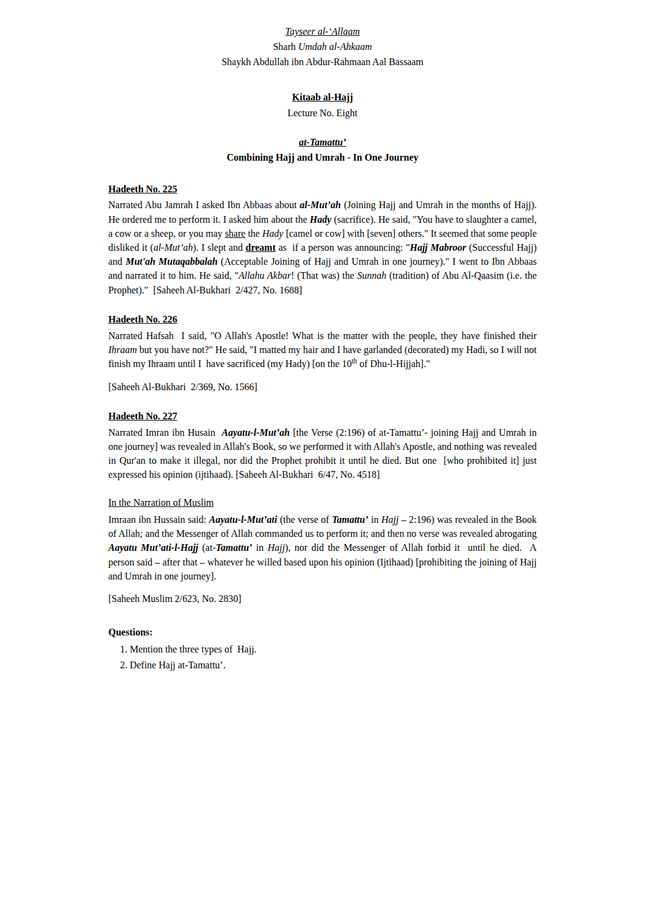Tayseer al-‘Allaam
Sharh Umdah al-Ahkaam
Shaykh Abdullah ibn Abdur-Rahmaan Aal Bassaam
Kitaab al-Hajj Lecture No. Eight
at-Tamattu’ Combining Hajj and Umrah - In One Journey
Hadeeth No. 225
Narrated Abu Jamrah I asked Ibn Abbaas about al-Mut’ah (Joining Hajj and Umrah in the months of Hajj). He ordered me to perform it. I asked him about the Hady (sacrifice). He said, "You have to slaughter a camel, a cow or a sheep, or you may share the Hady [camel or cow] with [seven] others." It seemed that some people disliked it (al-Mut’ah). I slept and dreamt as if a person was announcing: "Hajj Mabroor (Successful Hajj) and Mut'ah Mutaqabbalah (Acceptable Joining of Hajj and Umrah in one journey)." I went to Ibn Abbaas and narrated it to him. He said, "Allahu Akbar! (That was) the Sunnah (tradition) of Abu Al-Qaasim (i.e. the Prophet)." [Saheeh Al-Bukhari 2/427, No. 1688]
Hadeeth No. 226
Narrated Hafsah I said, "O Allah's Apostle! What is the matter with the people, they have finished their Ihraam but you have not?" He said, "I matted my hair and I have garlanded (decorated) my Hadi, so I will not finish my Ihraam until I have sacrificed (my Hady) [on the 10th of Dhu-l-Hijjah]."
[Saheeh Al-Bukhari 2/369, No. 1566]
Hadeeth No. 227
Narrated Imran ibn Husain Aayatu-l-Mut’ah [the Verse (2:196) of at-Tamattu’- joining Hajj and Umrah in one journey] was revealed in Allah's Book, so we performed it with Allah's Apostle, and nothing was revealed in Qur'an to make it illegal, nor did the Prophet prohibit it until he died. But one [who prohibited it] just expressed his opinion (ijtihaad). [Saheeh Al-Bukhari 6/47, No. 4518]
In the Narration of Muslim
Imraan ibn Hussain said: Aayatu-l-Mut’ati (the verse of Tamattu’ in Hajj – 2:196) was revealed in the Book of Allah; and the Messenger of Allah commanded us to perform it; and then no verse was revealed abrogating Aayatu Mut’ati-l-Hajj (at-Tamattu’ in Hajj), nor did the Messenger of Allah forbid it until he died. A person said – after that – whatever he willed based upon his opinion (Ijtihaad) [prohibiting the joining of Hajj and Umrah in one journey].
[Saheeh Muslim 2/623, No. 2830]
Questions:
Mention the three types of Hajj.
Define Hajj at-Tamattu’.